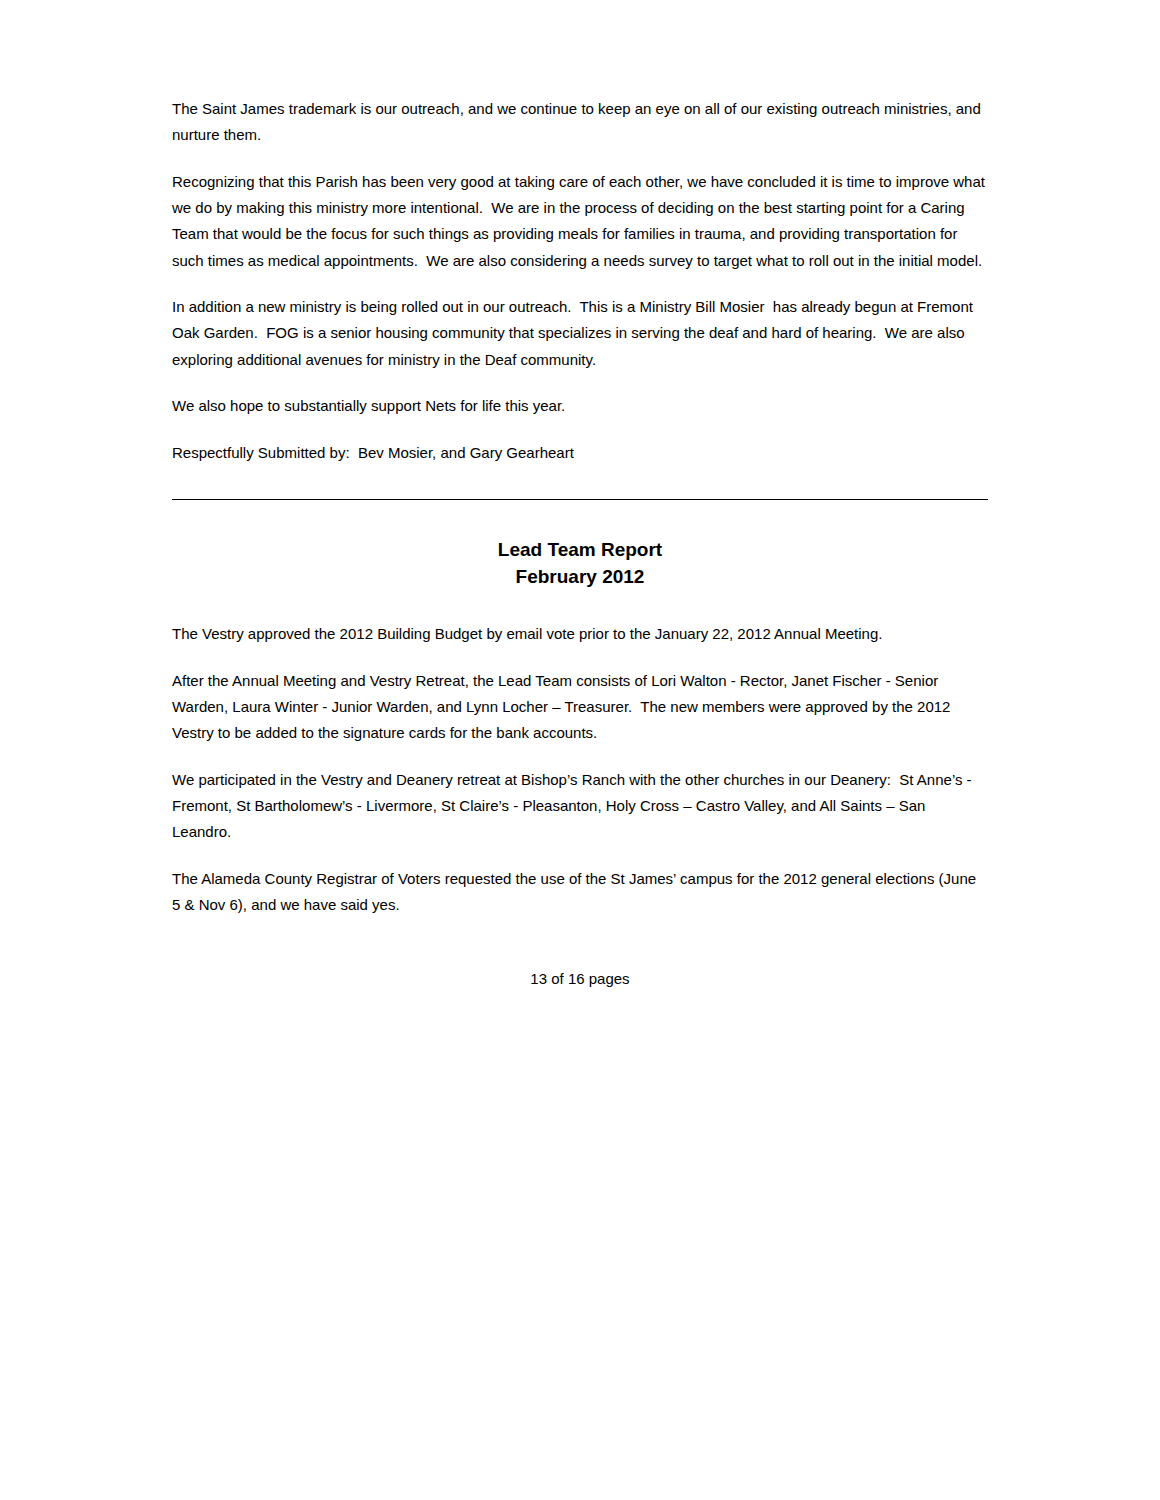The Saint James trademark is our outreach, and we continue to keep an eye on all of our existing outreach ministries, and nurture them.
Recognizing that this Parish has been very good at taking care of each other, we have concluded it is time to improve what we do by making this ministry more intentional. We are in the process of deciding on the best starting point for a Caring Team that would be the focus for such things as providing meals for families in trauma, and providing transportation for such times as medical appointments. We are also considering a needs survey to target what to roll out in the initial model.
In addition a new ministry is being rolled out in our outreach. This is a Ministry Bill Mosier has already begun at Fremont Oak Garden. FOG is a senior housing community that specializes in serving the deaf and hard of hearing. We are also exploring additional avenues for ministry in the Deaf community.
We also hope to substantially support Nets for life this year.
Respectfully Submitted by: Bev Mosier, and Gary Gearheart
Lead Team Report
February 2012
The Vestry approved the 2012 Building Budget by email vote prior to the January 22, 2012 Annual Meeting.
After the Annual Meeting and Vestry Retreat, the Lead Team consists of Lori Walton - Rector, Janet Fischer - Senior Warden, Laura Winter - Junior Warden, and Lynn Locher – Treasurer. The new members were approved by the 2012 Vestry to be added to the signature cards for the bank accounts.
We participated in the Vestry and Deanery retreat at Bishop’s Ranch with the other churches in our Deanery: St Anne’s - Fremont, St Bartholomew’s - Livermore, St Claire’s - Pleasanton, Holy Cross – Castro Valley, and All Saints – San Leandro.
The Alameda County Registrar of Voters requested the use of the St James’ campus for the 2012 general elections (June 5 & Nov 6), and we have said yes.
13 of 16 pages